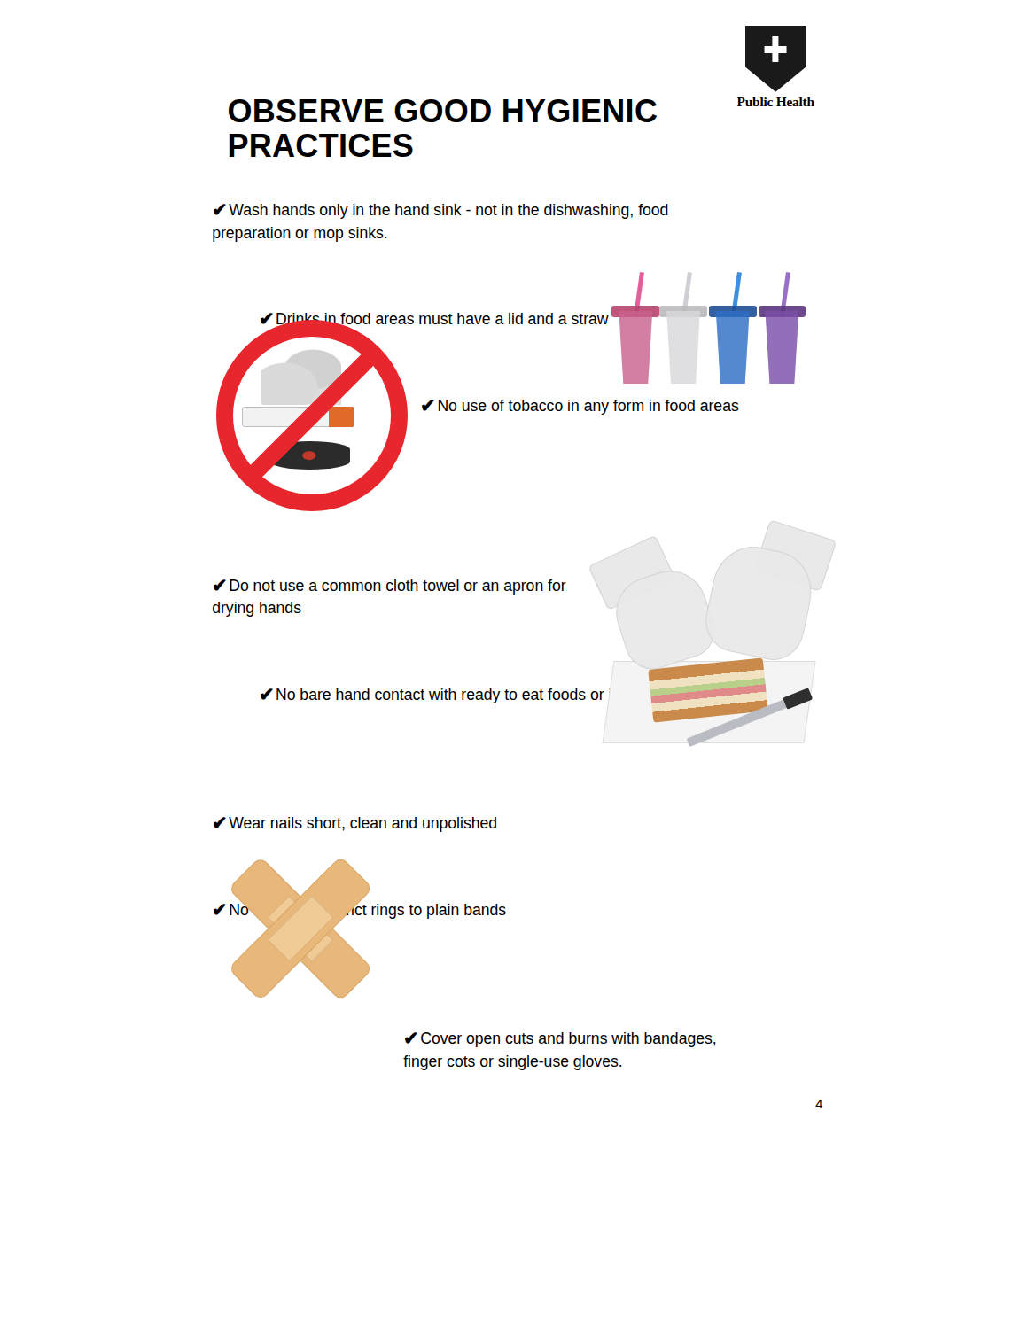Public Health
OBSERVE GOOD HYGIENIC PRACTICES
✔Wash hands only in the hand sink - not in the dishwashing, food preparation or mop sinks.
✔Drinks in food areas must have a lid and a straw
✔No use of tobacco in any form in food areas
✔Do not use a common cloth towel or an apron for drying hands
✔No bare hand contact with ready to eat foods or ice
✔Wear nails short, clean and unpolished
✔No Jewelry - restrict rings to plain bands
✔Cover open cuts and burns with bandages, finger cots or single-use gloves.
4